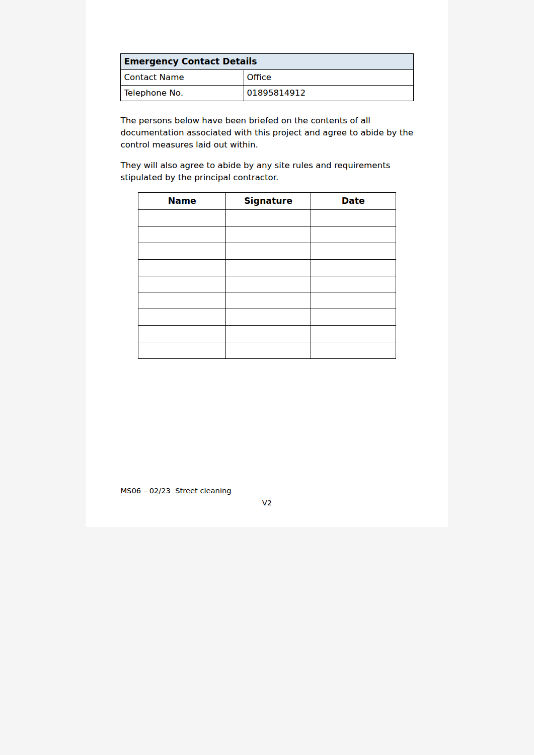| Emergency Contact Details |
| --- |
| Contact Name | Office |
| Telephone No. | 01895814912 |
The persons below have been briefed on the contents of all documentation associated with this project and agree to abide by the control measures laid out within.
They will also agree to abide by any site rules and requirements stipulated by the principal contractor.
| Name | Signature | Date |
| --- | --- | --- |
MS06 – 02/23 Street cleaning
V2